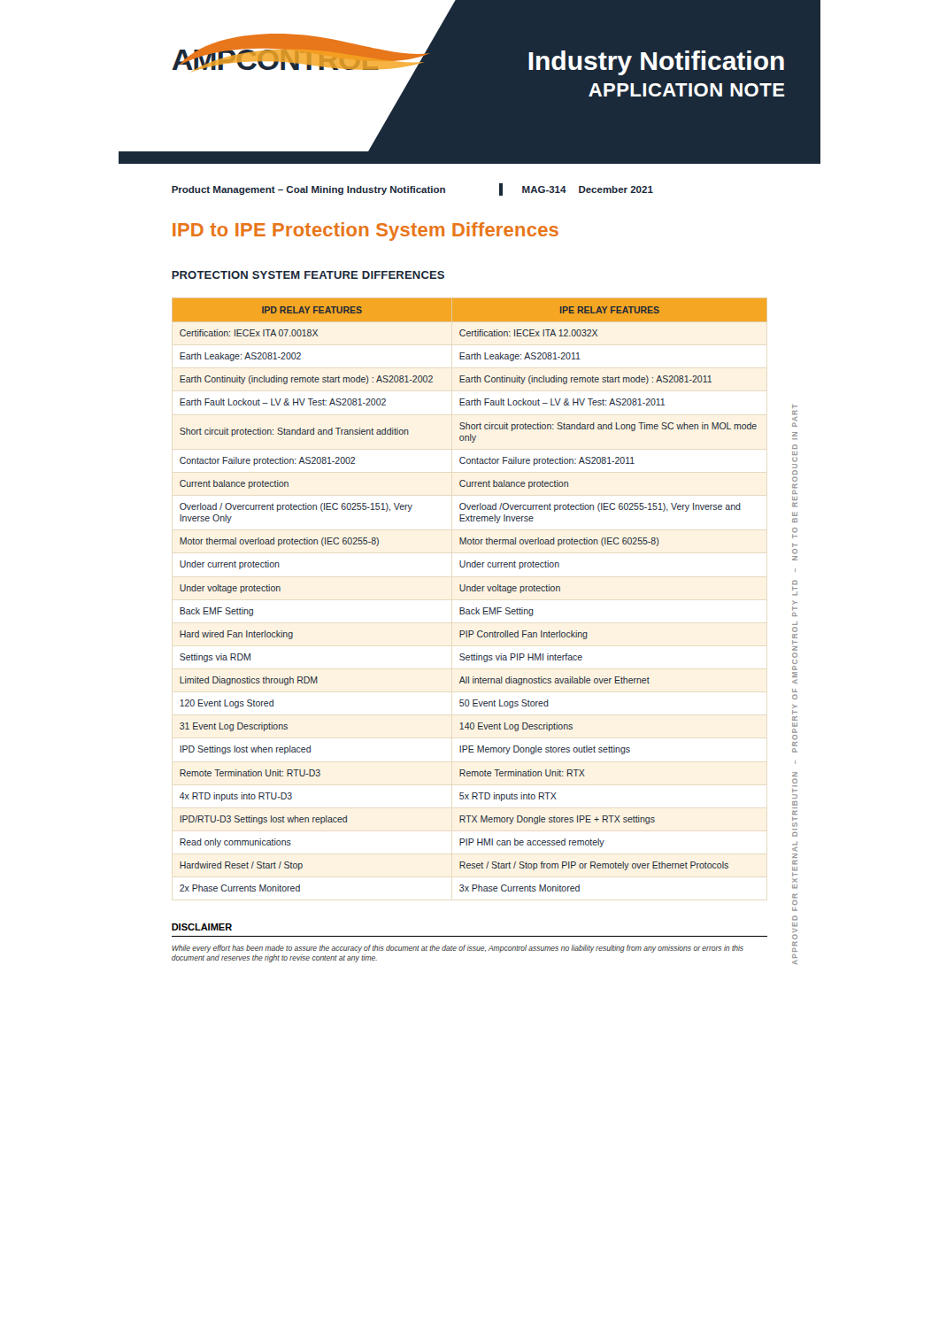AMPCONTROL®
Industry Notification
APPLICATION NOTE
APPROVED FOR EXTERNAL DISTRIBUTION – PROPERTY OF AMPCONTROL PTY LTD – NOT TO BE REPRODUCED IN PART
Product Management – Coal Mining Industry Notification MAG-314 December 2021
IPD to IPE Protection System Differences
PROTECTION SYSTEM FEATURE DIFFERENCES
| IPD RELAY FEATURES | IPE RELAY FEATURES |
| --- | --- |
| Certification: IECEx ITA 07.0018X | Certification: IECEx ITA 12.0032X |
| Earth Leakage: AS2081-2002 | Earth Leakage: AS2081-2011 |
| Earth Continuity (including remote start mode) : AS2081-2002 | Earth Continuity (including remote start mode) : AS2081-2011 |
| Earth Fault Lockout – LV & HV Test: AS2081-2002 | Earth Fault Lockout – LV & HV Test: AS2081-2011 |
| Short circuit protection: Standard and Transient addition | Short circuit protection: Standard and Long Time SC when in MOL mode only |
| Contactor Failure protection: AS2081-2002 | Contactor Failure protection: AS2081-2011 |
| Current balance protection | Current balance protection |
| Overload / Overcurrent protection (IEC 60255-151), Very Inverse Only | Overload /Overcurrent protection (IEC 60255-151), Very Inverse and Extremely Inverse |
| Motor thermal overload protection (IEC 60255-8) | Motor thermal overload protection (IEC 60255-8) |
| Under current protection | Under current protection |
| Under voltage protection | Under voltage protection |
| Back EMF Setting | Back EMF Setting |
| Hard wired Fan Interlocking | PIP Controlled Fan Interlocking |
| Settings via RDM | Settings via PIP HMI interface |
| Limited Diagnostics through RDM | All internal diagnostics available over Ethernet |
| 120 Event Logs Stored | 50 Event Logs Stored |
| 31 Event Log Descriptions | 140 Event Log Descriptions |
| IPD Settings lost when replaced | IPE Memory Dongle stores outlet settings |
| Remote Termination Unit: RTU-D3 | Remote Termination Unit: RTX |
| 4x RTD inputs into RTU-D3 | 5x RTD inputs into RTX |
| IPD/RTU-D3 Settings lost when replaced | RTX Memory Dongle stores IPE + RTX settings |
| Read only communications | PIP HMI can be accessed remotely |
| Hardwired Reset / Start / Stop | Reset / Start / Stop from PIP or Remotely over Ethernet Protocols |
| 2x Phase Currents Monitored | 3x Phase Currents Monitored |
DISCLAIMER
While every effort has been made to assure the accuracy of this document at the date of issue, Ampcontrol assumes no liability resulting from any omissions or errors in this document and reserves the right to revise content at any time.